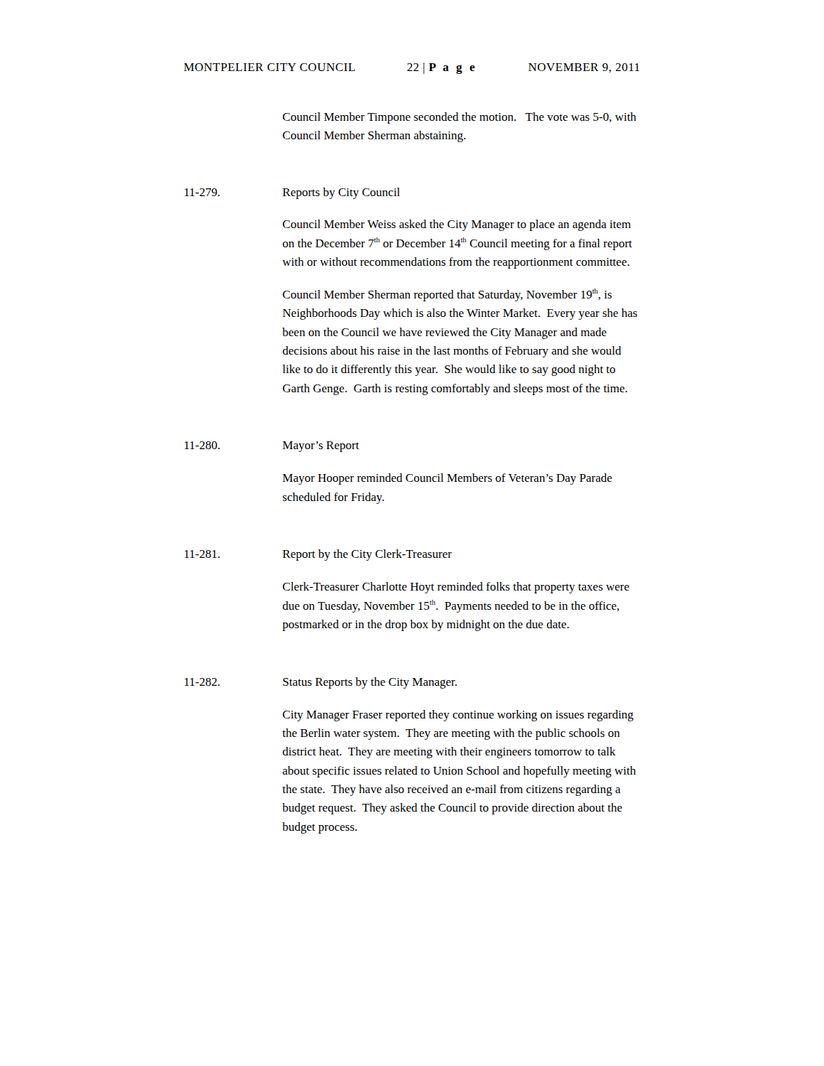Montpelier City Council
22 | P a g e
November 9, 2011
Council Member Timpone seconded the motion. The vote was 5-0, with Council Member Sherman abstaining.
11-279.
Reports by City Council
Council Member Weiss asked the City Manager to place an agenda item on the December 7th or December 14th Council meeting for a final report with or without recommendations from the reapportionment committee.
Council Member Sherman reported that Saturday, November 19th, is Neighborhoods Day which is also the Winter Market. Every year she has been on the Council we have reviewed the City Manager and made decisions about his raise in the last months of February and she would like to do it differently this year. She would like to say good night to Garth Genge. Garth is resting comfortably and sleeps most of the time.
11-280.
Mayor’s Report
Mayor Hooper reminded Council Members of Veteran’s Day Parade scheduled for Friday.
11-281.
Report by the City Clerk-Treasurer
Clerk-Treasurer Charlotte Hoyt reminded folks that property taxes were due on Tuesday, November 15th. Payments needed to be in the office, postmarked or in the drop box by midnight on the due date.
11-282.
Status Reports by the City Manager.
City Manager Fraser reported they continue working on issues regarding the Berlin water system. They are meeting with the public schools on district heat. They are meeting with their engineers tomorrow to talk about specific issues related to Union School and hopefully meeting with the state. They have also received an e-mail from citizens regarding a budget request. They asked the Council to provide direction about the budget process.